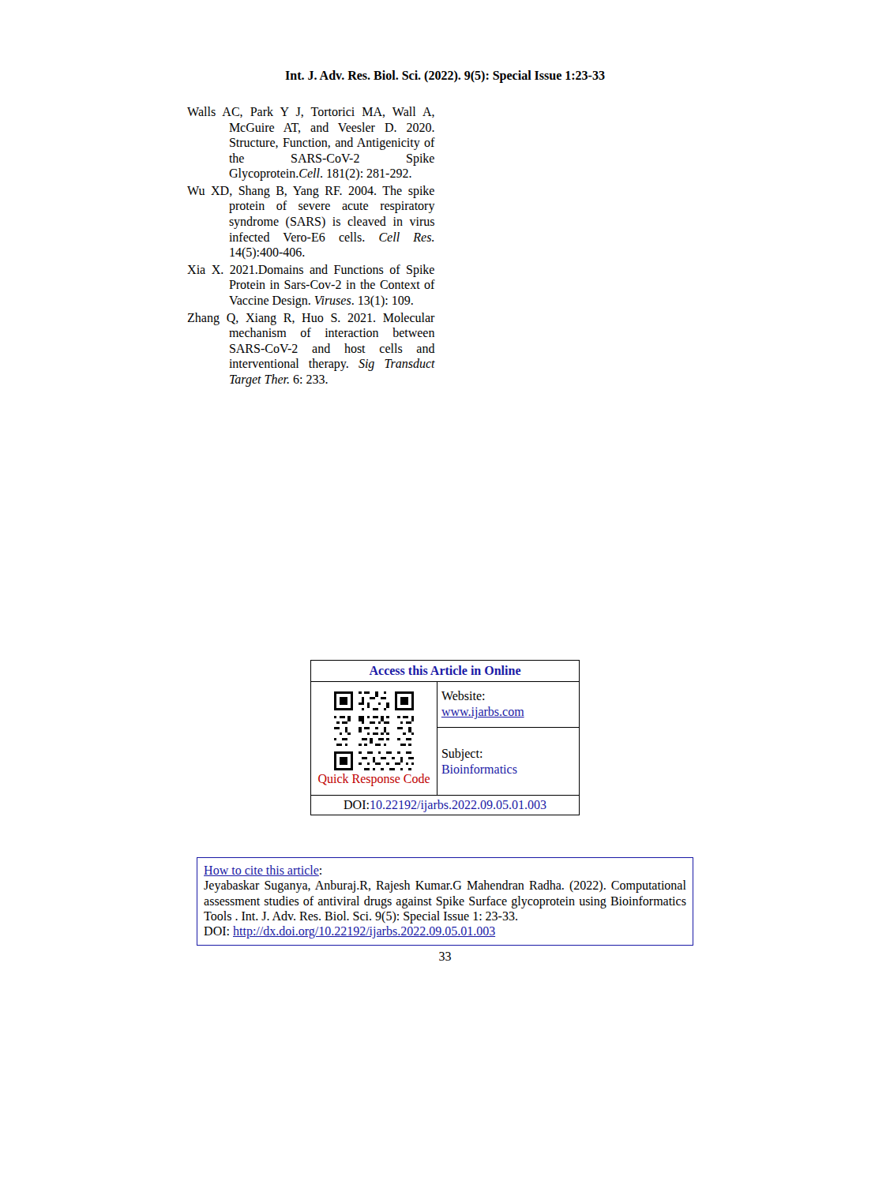Int. J. Adv. Res. Biol. Sci. (2022). 9(5): Special Issue 1:23-33
Walls AC, Park Y J, Tortorici MA, Wall A, McGuire AT, and Veesler D. 2020. Structure, Function, and Antigenicity of the SARS-CoV-2 Spike Glycoprotein.Cell. 181(2): 281-292.
Wu XD, Shang B, Yang RF. 2004. The spike protein of severe acute respiratory syndrome (SARS) is cleaved in virus infected Vero-E6 cells. Cell Res. 14(5):400-406.
Xia X. 2021.Domains and Functions of Spike Protein in Sars-Cov-2 in the Context of Vaccine Design. Viruses. 13(1): 109.
Zhang Q, Xiang R, Huo S. 2021. Molecular mechanism of interaction between SARS-CoV-2 and host cells and interventional therapy. Sig Transduct Target Ther. 6: 233.
| Access this Article in Online |
| --- |
| Quick Response Code | Website: www.ijarbs.com |
| Subject: Bioinformatics |
| DOI: 10.22192/ijarbs.2022.09.05.01.003 |
How to cite this article:
Jeyabaskar Suganya, Anburaj.R, Rajesh Kumar.G Mahendran Radha. (2022). Computational assessment studies of antiviral drugs against Spike Surface glycoprotein using Bioinformatics Tools . Int. J. Adv. Res. Biol. Sci. 9(5): Special Issue 1: 23-33.
DOI: http://dx.doi.org/10.22192/ijarbs.2022.09.05.01.003
33